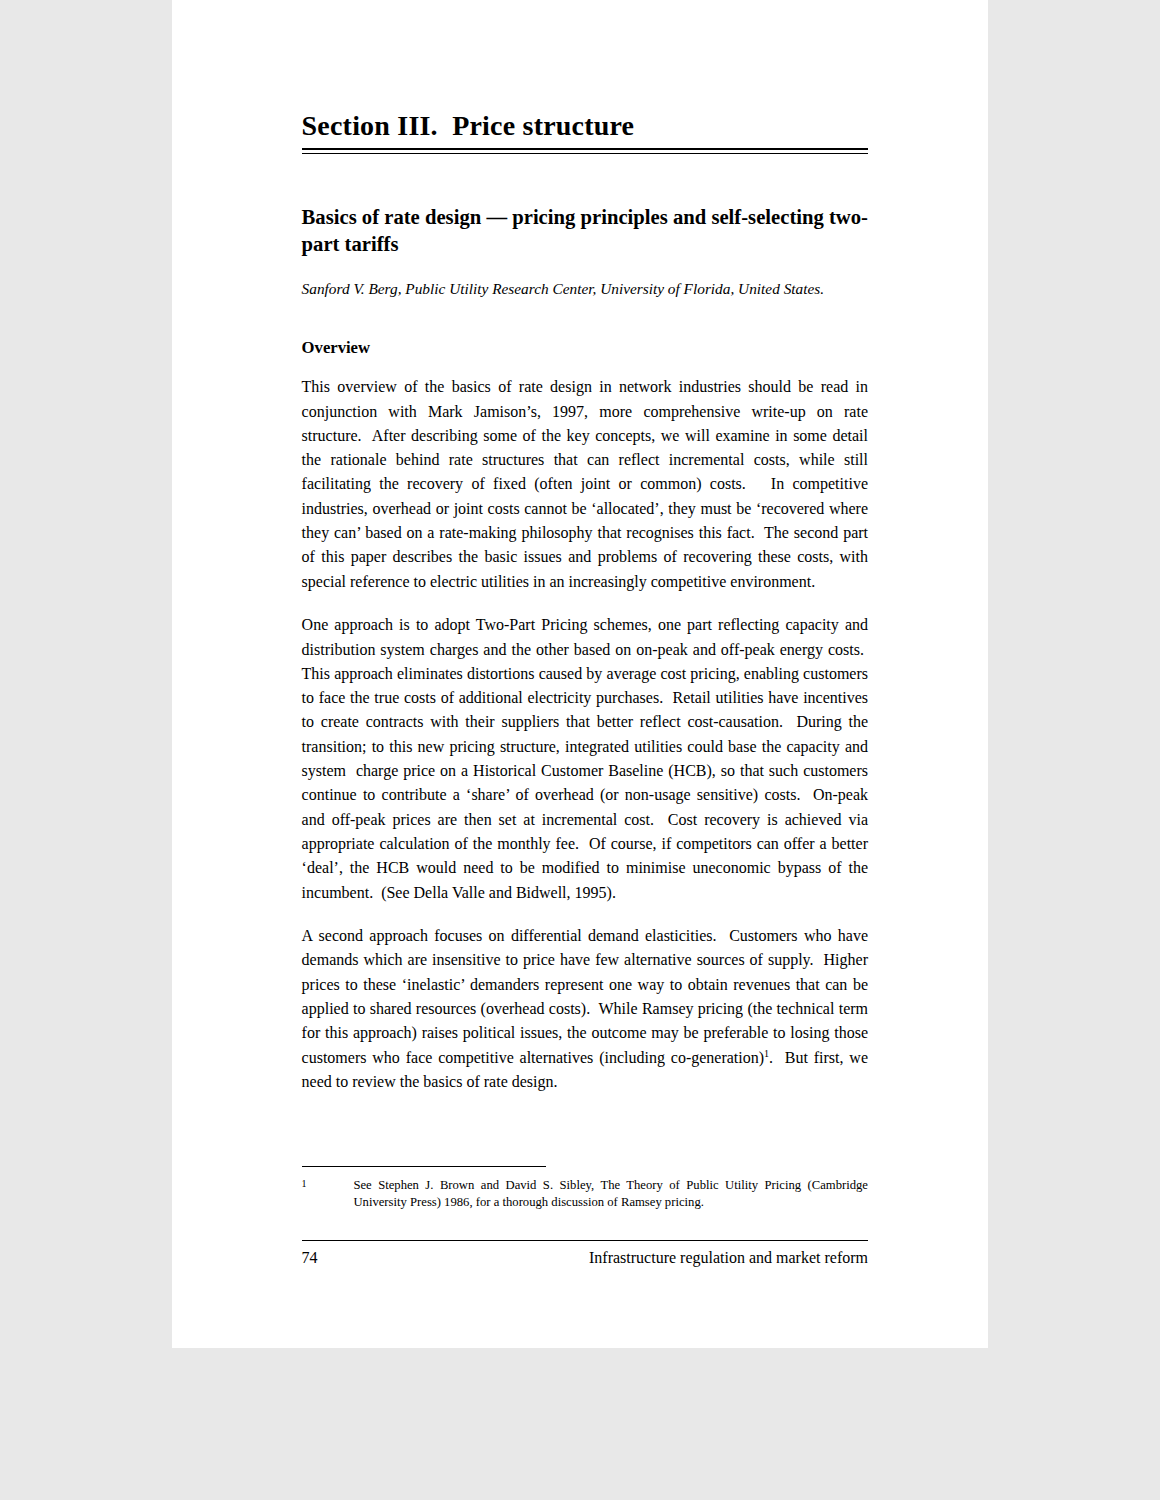Section III. Price structure
Basics of rate design — pricing principles and self-selecting two-part tariffs
Sanford V. Berg, Public Utility Research Center, University of Florida, United States.
Overview
This overview of the basics of rate design in network industries should be read in conjunction with Mark Jamison’s, 1997, more comprehensive write-up on rate structure. After describing some of the key concepts, we will examine in some detail the rationale behind rate structures that can reflect incremental costs, while still facilitating the recovery of fixed (often joint or common) costs. In competitive industries, overhead or joint costs cannot be ‘allocated’, they must be ‘recovered where they can’ based on a rate-making philosophy that recognises this fact. The second part of this paper describes the basic issues and problems of recovering these costs, with special reference to electric utilities in an increasingly competitive environment.
One approach is to adopt Two-Part Pricing schemes, one part reflecting capacity and distribution system charges and the other based on on-peak and off-peak energy costs. This approach eliminates distortions caused by average cost pricing, enabling customers to face the true costs of additional electricity purchases. Retail utilities have incentives to create contracts with their suppliers that better reflect cost-causation. During the transition; to this new pricing structure, integrated utilities could base the capacity and system charge price on a Historical Customer Baseline (HCB), so that such customers continue to contribute a ‘share’ of overhead (or non-usage sensitive) costs. On-peak and off-peak prices are then set at incremental cost. Cost recovery is achieved via appropriate calculation of the monthly fee. Of course, if competitors can offer a better ‘deal’, the HCB would need to be modified to minimise uneconomic bypass of the incumbent. (See Della Valle and Bidwell, 1995).
A second approach focuses on differential demand elasticities. Customers who have demands which are insensitive to price have few alternative sources of supply. Higher prices to these ‘inelastic’ demanders represent one way to obtain revenues that can be applied to shared resources (overhead costs). While Ramsey pricing (the technical term for this approach) raises political issues, the outcome may be preferable to losing those customers who face competitive alternatives (including co-generation)1. But first, we need to review the basics of rate design.
1
See Stephen J. Brown and David S. Sibley, The Theory of Public Utility Pricing (Cambridge University Press) 1986, for a thorough discussion of Ramsey pricing.
74
Infrastructure regulation and market reform